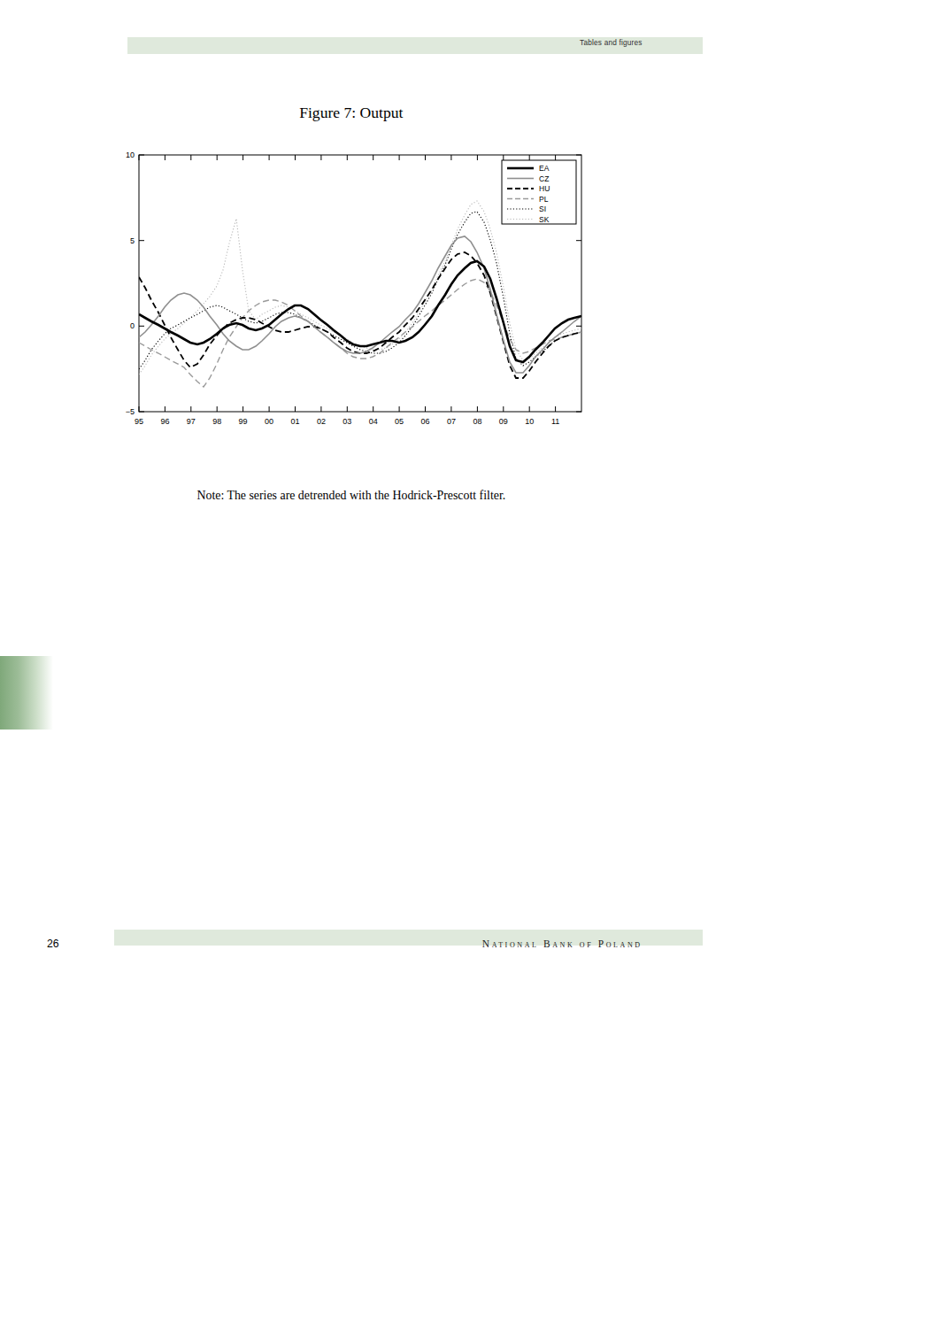Tables and figures
Figure 7: Output
10 5 0 −5 95 96 97 98 99 00 01 02 03 04 05 06 07 08 09 10 11 EA CZ HU PL SI SK
Note: The series are detrended with the Hodrick-Prescott filter.
26
National Bank of Poland